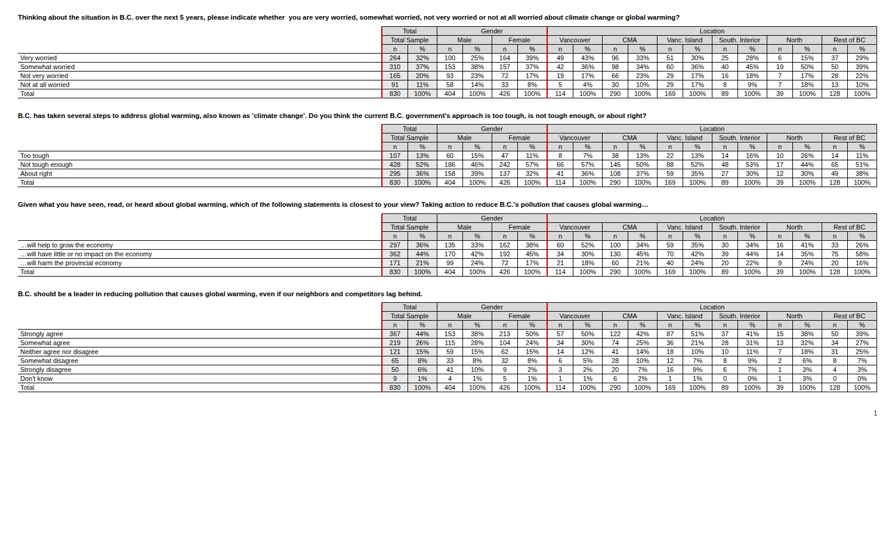Thinking about the situation in B.C. over the next 5 years, please indicate whether you are very worried, somewhat worried, not very worried or not at all worried about climate change or global warming?
| | Total | Gender | Location |
| | Total Sample | Male | Female | Vancouver | CMA | Vanc. Island | South. Interior | North | Rest of BC |
| | n | % | n | % | n | % | n | % | n | % | n | % | n | % | n | % | n | % |
| Very worried | 264 | 32% | 100 | 25% | 164 | 39% | 49 | 43% | 96 | 33% | 51 | 30% | 25 | 28% | 6 | 15% | 37 | 29% |
| Somewhat worried | 310 | 37% | 153 | 38% | 157 | 37% | 42 | 36% | 98 | 34% | 60 | 36% | 40 | 45% | 19 | 50% | 50 | 39% |
| Not very worried | 165 | 20% | 93 | 23% | 72 | 17% | 19 | 17% | 66 | 23% | 29 | 17% | 16 | 18% | 7 | 17% | 28 | 22% |
| Not at all worried | 91 | 11% | 58 | 14% | 33 | 8% | 5 | 4% | 30 | 10% | 29 | 17% | 8 | 9% | 7 | 18% | 13 | 10% |
| Total | 830 | 100% | 404 | 100% | 426 | 100% | 114 | 100% | 290 | 100% | 169 | 100% | 89 | 100% | 39 | 100% | 128 | 100% |
B.C. has taken several steps to address global warming, also known as 'climate change'. Do you think the current B.C. government's approach is too tough, is not tough enough, or about right?
| | Total | Gender | Location |
| | Total Sample | Male | Female | Vancouver | CMA | Vanc. Island | South. Interior | North | Rest of BC |
| | n | % | n | % | n | % | n | % | n | % | n | % | n | % | n | % | n | % |
| Too tough | 107 | 13% | 60 | 15% | 47 | 11% | 8 | 7% | 38 | 13% | 22 | 13% | 14 | 16% | 10 | 26% | 14 | 11% |
| Not tough enough | 428 | 52% | 186 | 46% | 242 | 57% | 66 | 57% | 145 | 50% | 88 | 52% | 48 | 53% | 17 | 44% | 65 | 51% |
| About right | 295 | 36% | 158 | 39% | 137 | 32% | 41 | 36% | 108 | 37% | 59 | 35% | 27 | 30% | 12 | 30% | 49 | 38% |
| Total | 830 | 100% | 404 | 100% | 426 | 100% | 114 | 100% | 290 | 100% | 169 | 100% | 89 | 100% | 39 | 100% | 128 | 100% |
Given what you have seen, read, or heard about global warming, which of the following statements is closest to your view? Taking action to reduce B.C.'s pollution that causes global warming…
| | Total | Gender | Location |
| | Total Sample | Male | Female | Vancouver | CMA | Vanc. Island | South. Interior | North | Rest of BC |
| | n | % | n | % | n | % | n | % | n | % | n | % | n | % | n | % | n | % |
| …will help to grow the economy | 297 | 36% | 135 | 33% | 162 | 38% | 60 | 52% | 100 | 34% | 59 | 35% | 30 | 34% | 16 | 41% | 33 | 26% |
| …will have little or no impact on the economy | 362 | 44% | 170 | 42% | 192 | 45% | 34 | 30% | 130 | 45% | 70 | 42% | 39 | 44% | 14 | 35% | 75 | 58% |
| …will harm the provincial economy | 171 | 21% | 99 | 24% | 72 | 17% | 21 | 18% | 60 | 21% | 40 | 24% | 20 | 22% | 9 | 24% | 20 | 16% |
| Total | 830 | 100% | 404 | 100% | 426 | 100% | 114 | 100% | 290 | 100% | 169 | 100% | 89 | 100% | 39 | 100% | 128 | 100% |
B.C. should be a leader in reducing pollution that causes global warming, even if our neighbors and competitors lag behind.
| | Total | Gender | Location |
| | Total Sample | Male | Female | Vancouver | CMA | Vanc. Island | South. Interior | North | Rest of BC |
| | n | % | n | % | n | % | n | % | n | % | n | % | n | % | n | % | n | % |
| Strongly agree | 367 | 44% | 153 | 38% | 213 | 50% | 57 | 50% | 122 | 42% | 87 | 51% | 37 | 41% | 15 | 38% | 50 | 39% |
| Somewhat agree | 219 | 26% | 115 | 28% | 104 | 24% | 34 | 30% | 74 | 25% | 36 | 21% | 28 | 31% | 13 | 32% | 34 | 27% |
| Neither agree nor disagree | 121 | 15% | 59 | 15% | 62 | 15% | 14 | 12% | 41 | 14% | 18 | 10% | 10 | 11% | 7 | 18% | 31 | 25% |
| Somewhat disagree | 65 | 8% | 33 | 8% | 32 | 8% | 6 | 5% | 28 | 10% | 12 | 7% | 8 | 9% | 2 | 6% | 8 | 7% |
| Strongly disagree | 50 | 6% | 41 | 10% | 9 | 2% | 3 | 2% | 20 | 7% | 16 | 9% | 6 | 7% | 1 | 3% | 4 | 3% |
| Don't know | 9 | 1% | 4 | 1% | 5 | 1% | 1 | 1% | 6 | 2% | 1 | 1% | 0 | 0% | 1 | 3% | 0 | 0% |
| Total | 830 | 100% | 404 | 100% | 426 | 100% | 114 | 100% | 290 | 100% | 169 | 100% | 89 | 100% | 39 | 100% | 128 | 100% |
1